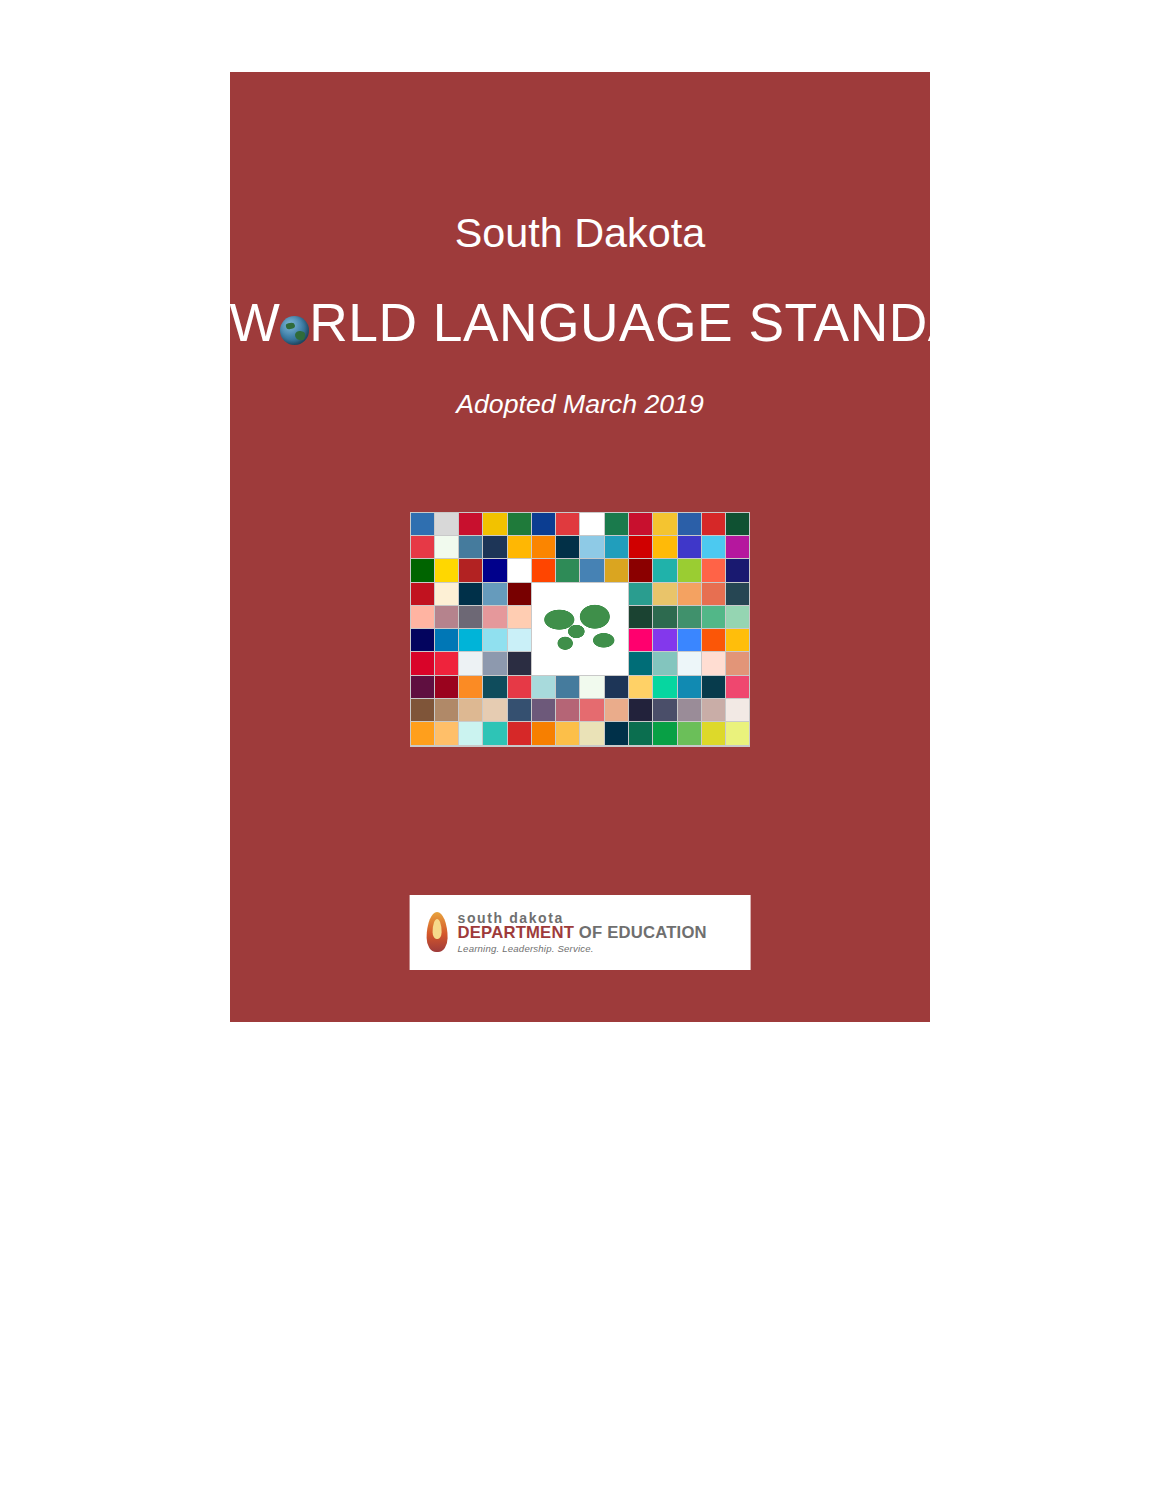South Dakota
W RLD LANGUAGE STANDARDS
Adopted March 2019
south dakota
DEPARTMENT OF EDUCATION
Learning. Leadership. Service.